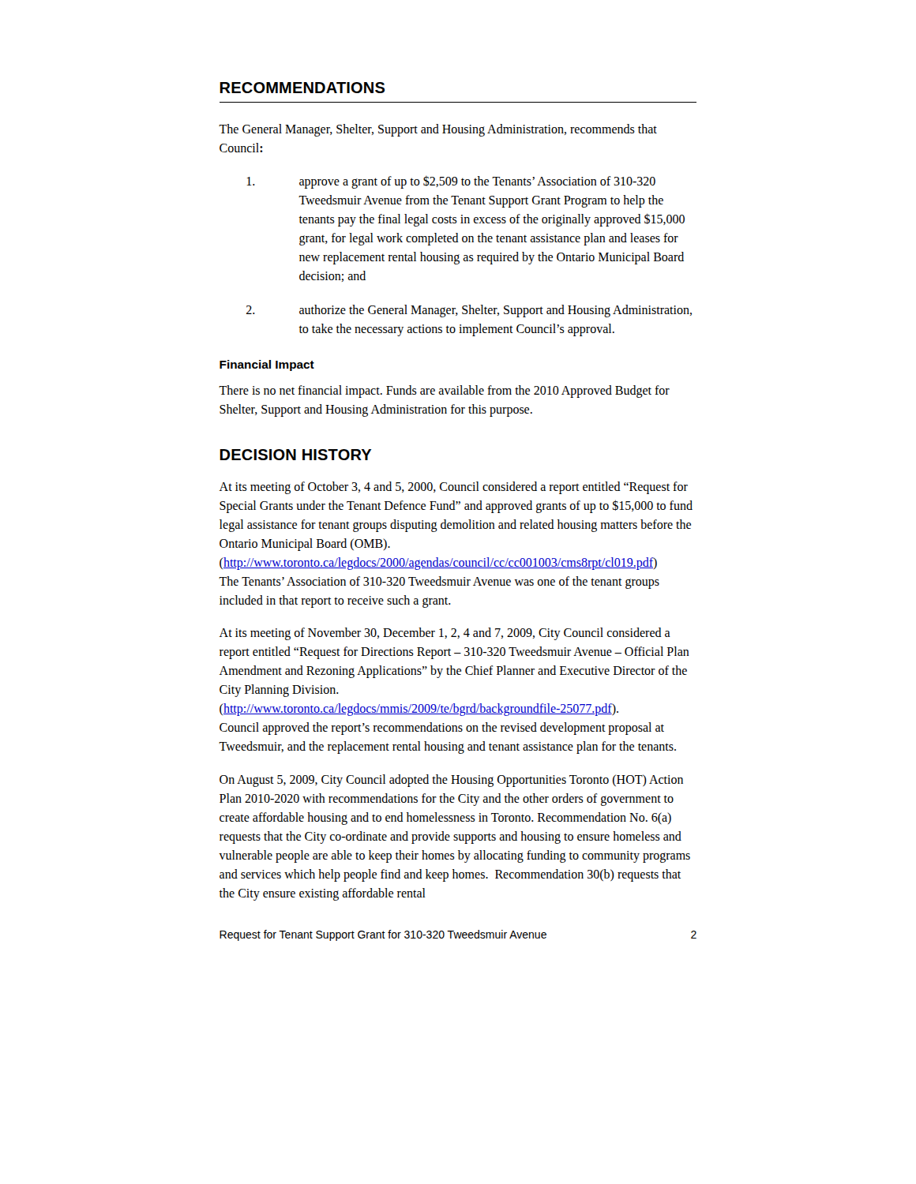RECOMMENDATIONS
The General Manager, Shelter, Support and Housing Administration, recommends that Council:
1. approve a grant of up to $2,509 to the Tenants’ Association of 310-320 Tweedsmuir Avenue from the Tenant Support Grant Program to help the tenants pay the final legal costs in excess of the originally approved $15,000 grant, for legal work completed on the tenant assistance plan and leases for new replacement rental housing as required by the Ontario Municipal Board decision; and
2. authorize the General Manager, Shelter, Support and Housing Administration, to take the necessary actions to implement Council’s approval.
Financial Impact
There is no net financial impact. Funds are available from the 2010 Approved Budget for Shelter, Support and Housing Administration for this purpose.
DECISION HISTORY
At its meeting of October 3, 4 and 5, 2000, Council considered a report entitled “Request for Special Grants under the Tenant Defence Fund” and approved grants of up to $15,000 to fund legal assistance for tenant groups disputing demolition and related housing matters before the Ontario Municipal Board (OMB).
(http://www.toronto.ca/legdocs/2000/agendas/council/cc/cc001003/cms8rpt/cl019.pdf)
The Tenants’ Association of 310-320 Tweedsmuir Avenue was one of the tenant groups included in that report to receive such a grant.
At its meeting of November 30, December 1, 2, 4 and 7, 2009, City Council considered a report entitled “Request for Directions Report – 310-320 Tweedsmuir Avenue – Official Plan Amendment and Rezoning Applications” by the Chief Planner and Executive Director of the City Planning Division.
(http://www.toronto.ca/legdocs/mmis/2009/te/bgrd/backgroundfile-25077.pdf).
Council approved the report’s recommendations on the revised development proposal at Tweedsmuir, and the replacement rental housing and tenant assistance plan for the tenants.
On August 5, 2009, City Council adopted the Housing Opportunities Toronto (HOT) Action Plan 2010-2020 with recommendations for the City and the other orders of government to create affordable housing and to end homelessness in Toronto. Recommendation No. 6(a) requests that the City co-ordinate and provide supports and housing to ensure homeless and vulnerable people are able to keep their homes by allocating funding to community programs and services which help people find and keep homes. Recommendation 30(b) requests that the City ensure existing affordable rental
Request for Tenant Support Grant for 310-320 Tweedsmuir Avenue 2